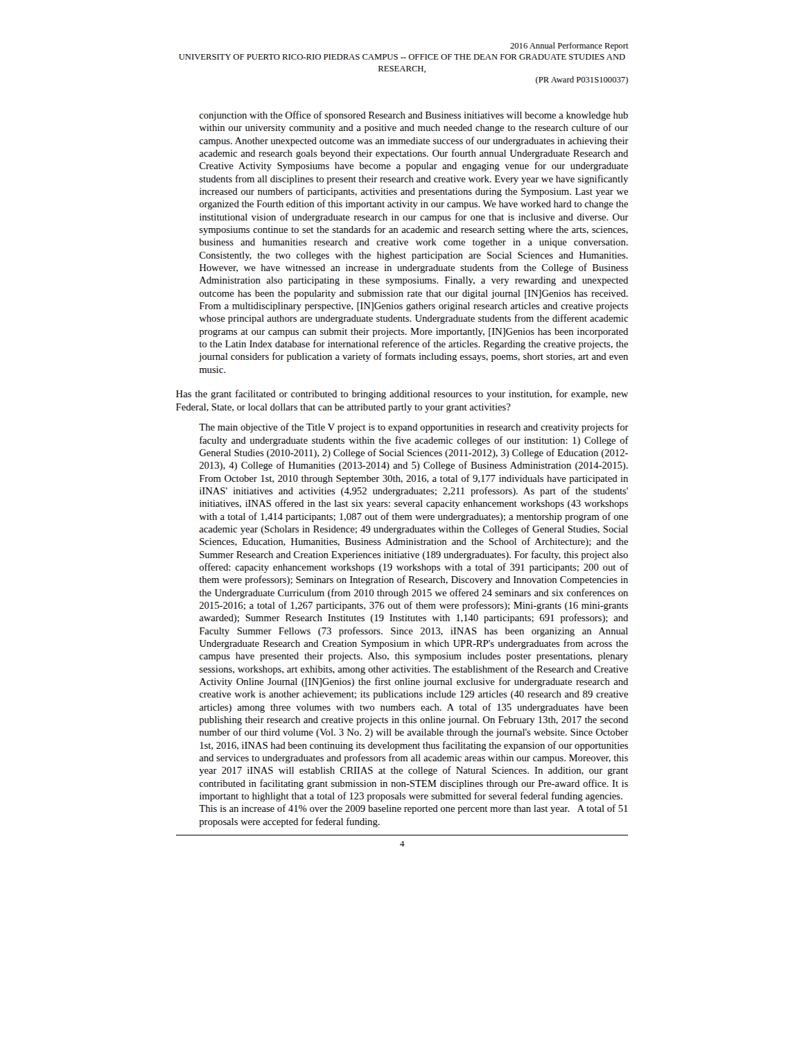2016 Annual Performance Report
UNIVERSITY OF PUERTO RICO-RIO PIEDRAS CAMPUS -- OFFICE OF THE DEAN FOR GRADUATE STUDIES AND RESEARCH,
(PR Award P031S100037)
conjunction with the Office of sponsored Research and Business initiatives will become a knowledge hub within our university community and a positive and much needed change to the research culture of our campus. Another unexpected outcome was an immediate success of our undergraduates in achieving their academic and research goals beyond their expectations. Our fourth annual Undergraduate Research and Creative Activity Symposiums have become a popular and engaging venue for our undergraduate students from all disciplines to present their research and creative work. Every year we have significantly increased our numbers of participants, activities and presentations during the Symposium. Last year we organized the Fourth edition of this important activity in our campus. We have worked hard to change the institutional vision of undergraduate research in our campus for one that is inclusive and diverse. Our symposiums continue to set the standards for an academic and research setting where the arts, sciences, business and humanities research and creative work come together in a unique conversation. Consistently, the two colleges with the highest participation are Social Sciences and Humanities. However, we have witnessed an increase in undergraduate students from the College of Business Administration also participating in these symposiums. Finally, a very rewarding and unexpected outcome has been the popularity and submission rate that our digital journal [IN]Genios has received. From a multidisciplinary perspective, [IN]Genios gathers original research articles and creative projects whose principal authors are undergraduate students. Undergraduate students from the different academic programs at our campus can submit their projects. More importantly, [IN]Genios has been incorporated to the Latin Index database for international reference of the articles. Regarding the creative projects, the journal considers for publication a variety of formats including essays, poems, short stories, art and even music.
Has the grant facilitated or contributed to bringing additional resources to your institution, for example, new Federal, State, or local dollars that can be attributed partly to your grant activities?
The main objective of the Title V project is to expand opportunities in research and creativity projects for faculty and undergraduate students within the five academic colleges of our institution: 1) College of General Studies (2010-2011), 2) College of Social Sciences (2011-2012), 3) College of Education (2012-2013), 4) College of Humanities (2013-2014) and 5) College of Business Administration (2014-2015). From October 1st, 2010 through September 30th, 2016, a total of 9,177 individuals have participated in iINAS' initiatives and activities (4,952 undergraduates; 2,211 professors). As part of the students' initiatives, iINAS offered in the last six years: several capacity enhancement workshops (43 workshops with a total of 1,414 participants; 1,087 out of them were undergraduates); a mentorship program of one academic year (Scholars in Residence; 49 undergraduates within the Colleges of General Studies, Social Sciences, Education, Humanities, Business Administration and the School of Architecture); and the Summer Research and Creation Experiences initiative (189 undergraduates). For faculty, this project also offered: capacity enhancement workshops (19 workshops with a total of 391 participants; 200 out of them were professors); Seminars on Integration of Research, Discovery and Innovation Competencies in the Undergraduate Curriculum (from 2010 through 2015 we offered 24 seminars and six conferences on 2015-2016; a total of 1,267 participants, 376 out of them were professors); Mini-grants (16 mini-grants awarded); Summer Research Institutes (19 Institutes with 1,140 participants; 691 professors); and Faculty Summer Fellows (73 professors. Since 2013, iINAS has been organizing an Annual Undergraduate Research and Creation Symposium in which UPR-RP's undergraduates from across the campus have presented their projects. Also, this symposium includes poster presentations, plenary sessions, workshops, art exhibits, among other activities. The establishment of the Research and Creative Activity Online Journal ([IN]Genios) the first online journal exclusive for undergraduate research and creative work is another achievement; its publications include 129 articles (40 research and 89 creative articles) among three volumes with two numbers each. A total of 135 undergraduates have been publishing their research and creative projects in this online journal. On February 13th, 2017 the second number of our third volume (Vol. 3 No. 2) will be available through the journal's website. Since October 1st, 2016, iINAS had been continuing its development thus facilitating the expansion of our opportunities and services to undergraduates and professors from all academic areas within our campus. Moreover, this year 2017 iINAS will establish CRIIAS at the college of Natural Sciences. In addition, our grant contributed in facilitating grant submission in non-STEM disciplines through our Pre-award office. It is important to highlight that a total of 123 proposals were submitted for several federal funding agencies. This is an increase of 41% over the 2009 baseline reported one percent more than last year. A total of 51 proposals were accepted for federal funding.
4